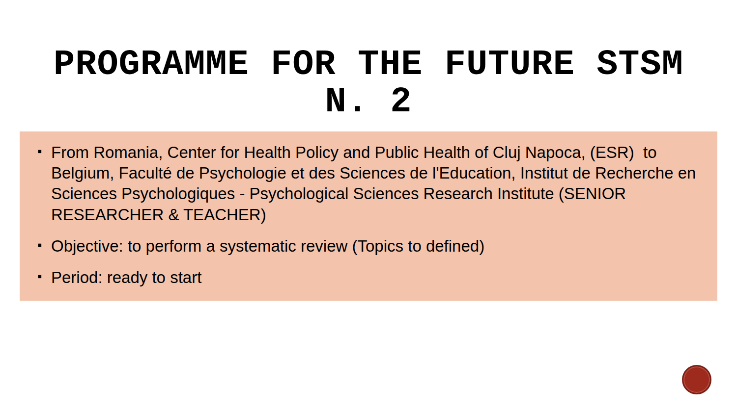Programme for the future STSM n. 2
From Romania, Center for Health Policy and Public Health of Cluj Napoca, (ESR) to Belgium, Faculté de Psychologie et des Sciences de l'Education, Institut de Recherche en Sciences Psychologiques - Psychological Sciences Research Institute (SENIOR RESEARCHER & TEACHER)
Objective: to perform a systematic review (Topics to defined)
Period: ready to start